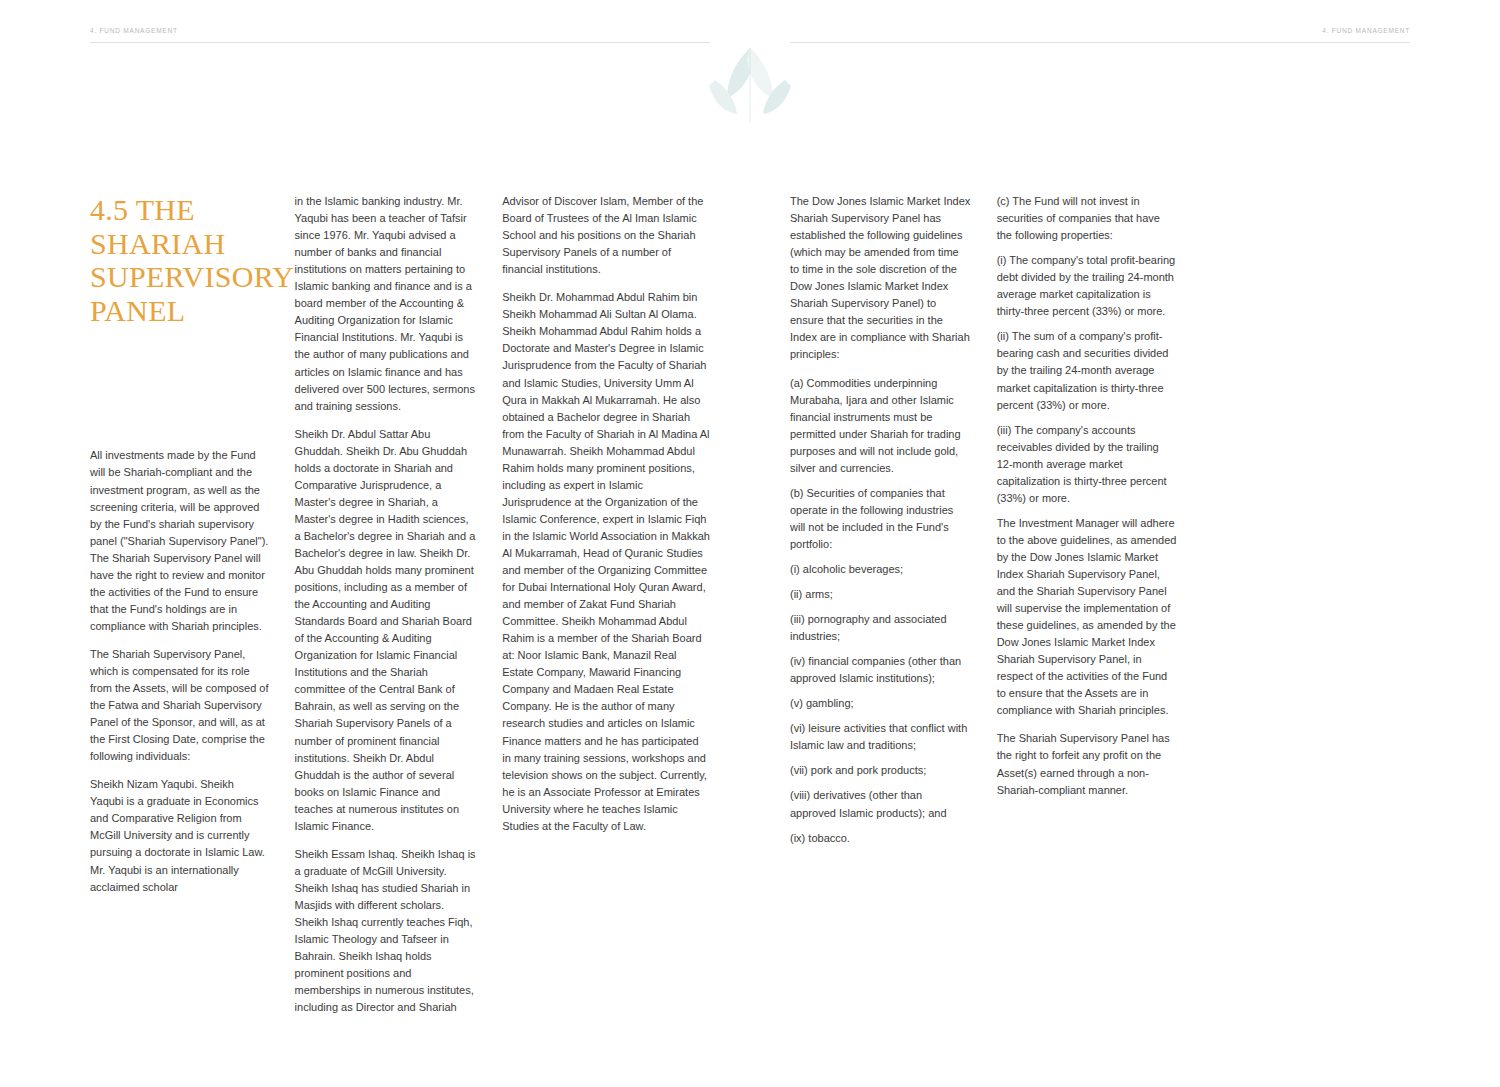4. Fund Management
4.5 The Shariah
Supervisory
Panel
All investments made by the Fund will be Shariah-compliant and the investment program, as well as the screening criteria, will be approved by the Fund's shariah supervisory panel ("Shariah Supervisory Panel"). The Shariah Supervisory Panel will have the right to review and monitor the activities of the Fund to ensure that the Fund's holdings are in compliance with Shariah principles.
The Shariah Supervisory Panel, which is compensated for its role from the Assets, will be composed of the Fatwa and Shariah Supervisory Panel of the Sponsor, and will, as at the First Closing Date, comprise the following individuals:
Sheikh Nizam Yaqubi. Sheikh Yaqubi is a graduate in Economics and Comparative Religion from McGill University and is currently pursuing a doctorate in Islamic Law. Mr. Yaqubi is an internationally acclaimed scholar
in the Islamic banking industry. Mr. Yaqubi has been a teacher of Tafsir since 1976. Mr. Yaqubi advised a number of banks and financial institutions on matters pertaining to Islamic banking and finance and is a board member of the Accounting & Auditing Organization for Islamic Financial Institutions. Mr. Yaqubi is the author of many publications and articles on Islamic finance and has delivered over 500 lectures, sermons and training sessions.
Sheikh Dr. Abdul Sattar Abu Ghuddah. Sheikh Dr. Abu Ghuddah holds a doctorate in Shariah and Comparative Jurisprudence, a Master's degree in Shariah, a Master's degree in Hadith sciences, a Bachelor's degree in Shariah and a Bachelor's degree in law. Sheikh Dr. Abu Ghuddah holds many prominent positions, including as a member of the Accounting and Auditing Standards Board and Shariah Board of the Accounting & Auditing Organization for Islamic Financial Institutions and the Shariah committee of the Central Bank of Bahrain, as well as serving on the Shariah Supervisory Panels of a number of prominent financial institutions. Sheikh Dr. Abdul Ghuddah is the author of several books on Islamic Finance and teaches at numerous institutes on Islamic Finance.
Sheikh Essam Ishaq. Sheikh Ishaq is a graduate of McGill University. Sheikh Ishaq has studied Shariah in Masjids with different scholars. Sheikh Ishaq currently teaches Fiqh, Islamic Theology and Tafseer in Bahrain. Sheikh Ishaq holds prominent positions and memberships in numerous institutes, including as Director and Shariah
Advisor of Discover Islam, Member of the Board of Trustees of the Al Iman Islamic School and his positions on the Shariah Supervisory Panels of a number of financial institutions.
Sheikh Dr. Mohammad Abdul Rahim bin Sheikh Mohammad Ali Sultan Al Olama. Sheikh Mohammad Abdul Rahim holds a Doctorate and Master's Degree in Islamic Jurisprudence from the Faculty of Shariah and Islamic Studies, University Umm Al Qura in Makkah Al Mukarramah. He also obtained a Bachelor degree in Shariah from the Faculty of Shariah in Al Madina Al Munawarrah. Sheikh Mohammad Abdul Rahim holds many prominent positions, including as expert in Islamic Jurisprudence at the Organization of the Islamic Conference, expert in Islamic Fiqh in the Islamic World Association in Makkah Al Mukarramah, Head of Quranic Studies and member of the Organizing Committee for Dubai International Holy Quran Award, and member of Zakat Fund Shariah Committee. Sheikh Mohammad Abdul Rahim is a member of the Shariah Board at: Noor Islamic Bank, Manazil Real Estate Company, Mawarid Financing Company and Madaen Real Estate Company. He is the author of many research studies and articles on Islamic Finance matters and he has participated in many training sessions, workshops and television shows on the subject. Currently, he is an Associate Professor at Emirates University where he teaches Islamic Studies at the Faculty of Law.
4. Fund Management
The Dow Jones Islamic Market Index Shariah Supervisory Panel has established the following guidelines (which may be amended from time to time in the sole discretion of the Dow Jones Islamic Market Index Shariah Supervisory Panel) to ensure that the securities in the Index are in compliance with Shariah principles:
(a) Commodities underpinning Murabaha, Ijara and other Islamic financial instruments must be permitted under Shariah for trading purposes and will not include gold, silver and currencies.
(b) Securities of companies that operate in the following industries will not be included in the Fund's portfolio:
(i) alcoholic beverages;
(ii) arms;
(iii) pornography and associated industries;
(iv) financial companies (other than approved Islamic institutions);
(v) gambling;
(vi) leisure activities that conflict with Islamic law and traditions;
(vii) pork and pork products;
(viii) derivatives (other than approved Islamic products); and
(ix) tobacco.
(c) The Fund will not invest in securities of companies that have the following properties:
(i) The company's total profit-bearing debt divided by the trailing 24-month average market capitalization is thirty-three percent (33%) or more.
(ii) The sum of a company's profit-bearing cash and securities divided by the trailing 24-month average market capitalization is thirty-three percent (33%) or more.
(iii) The company's accounts receivables divided by the trailing 12-month average market capitalization is thirty-three percent (33%) or more.
The Investment Manager will adhere to the above guidelines, as amended by the Dow Jones Islamic Market Index Shariah Supervisory Panel, and the Shariah Supervisory Panel will supervise the implementation of these guidelines, as amended by the Dow Jones Islamic Market Index Shariah Supervisory Panel, in respect of the activities of the Fund to ensure that the Assets are in compliance with Shariah principles.
The Shariah Supervisory Panel has the right to forfeit any profit on the Asset(s) earned through a non-Shariah-compliant manner.